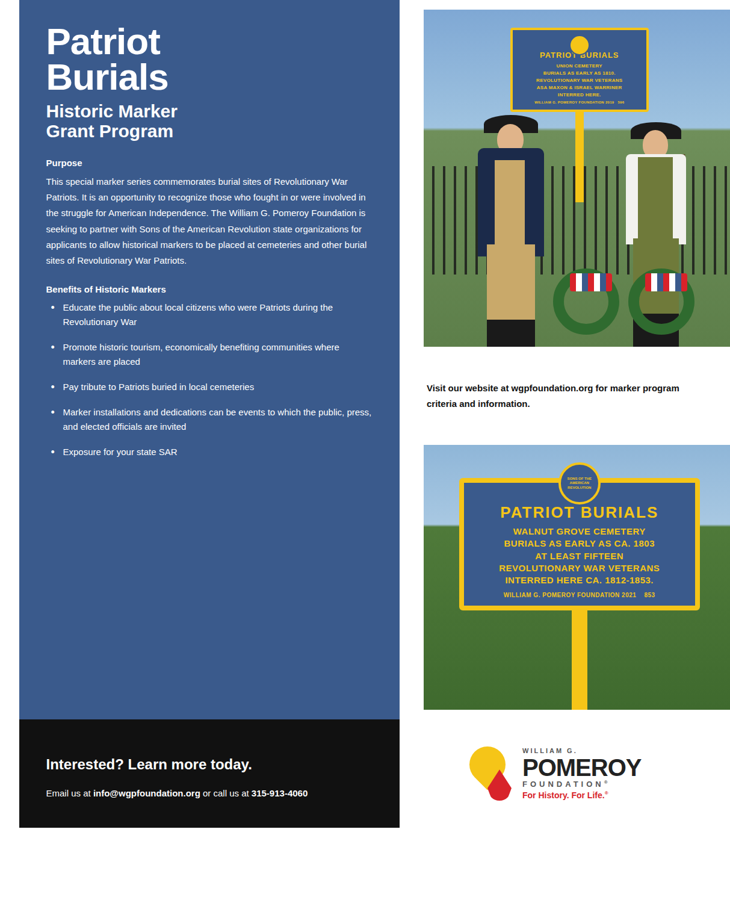Patriot
Burials
Historic Marker
Grant Program
Purpose
This special marker series commemorates burial sites of Revolutionary War Patriots. It is an opportunity to recognize those who fought in or were involved in the struggle for American Independence. The William G. Pomeroy Foundation is seeking to partner with Sons of the American Revolution state organizations for applicants to allow historical markers to be placed at cemeteries and other burial sites of Revolutionary War Patriots.
Benefits of Historic Markers
Educate the public about local citizens who were Patriots during the Revolutionary War
Promote historic tourism, economically benefiting communities where markers are placed
Pay tribute to Patriots buried in local cemeteries
Marker installations and dedications can be events to which the public, press, and elected officials are invited
Exposure for your state SAR
PATRIOT BURIALS UNION CEMETERY
BURIALS AS EARLY AS 1810.
REVOLUTIONARY WAR VETERANS
ASA MAXON & ISRAEL WARRINER
INTERRED HERE.
WILLIAM G. POMEROY FOUNDATION 2019 596
Visit our website at wgpfoundation.org for marker program criteria and information.
SONS OF THE AMERICAN REVOLUTION
PATRIOT BURIALS
WALNUT GROVE CEMETERY
BURIALS AS EARLY AS CA. 1803
AT LEAST FIFTEEN
REVOLUTIONARY WAR VETERANS
INTERRED HERE CA. 1812-1853.
WILLIAM G. POMEROY FOUNDATION 2021 853
Interested? Learn more today.
Email us at info@wgpfoundation.org or call us at 315-913-4060
WILLIAM G.
POMEROY
FOUNDATION®
For History. For Life.®